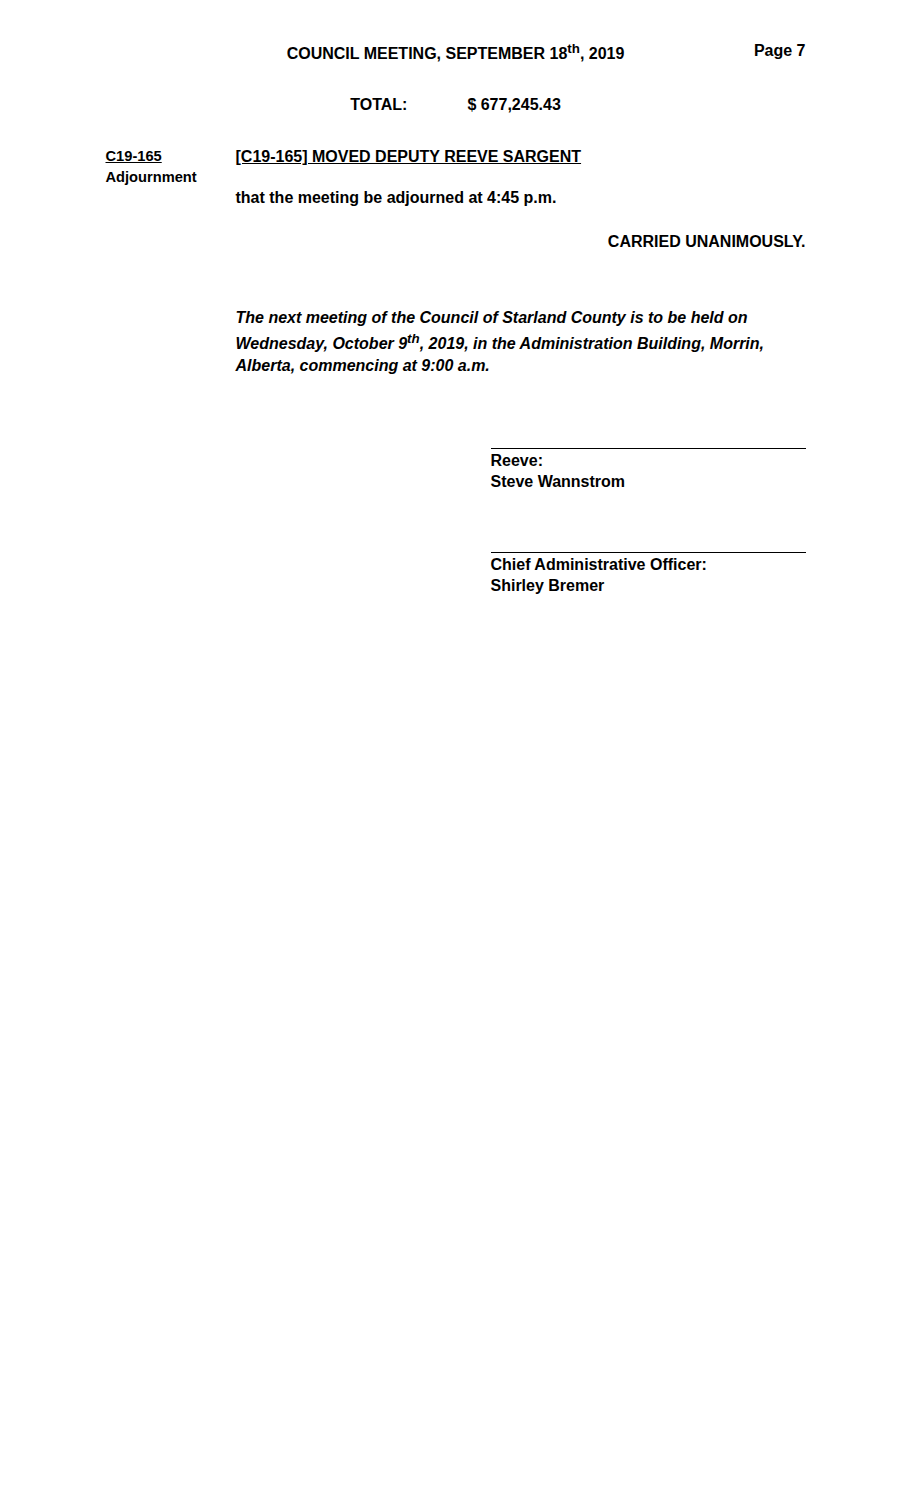COUNCIL MEETING, SEPTEMBER 18th, 2019 Page 7
TOTAL:$ 677,245.43
C19-165
Adjournment
[C19-165] MOVED DEPUTY REEVE SARGENT
that the meeting be adjourned at 4:45 p.m.
CARRIED UNANIMOUSLY.
The next meeting of the Council of Starland County is to be held on Wednesday, October 9th, 2019, in the Administration Building, Morrin, Alberta, commencing at 9:00 a.m.
Reeve:
Steve Wannstrom
Chief Administrative Officer:
Shirley Bremer